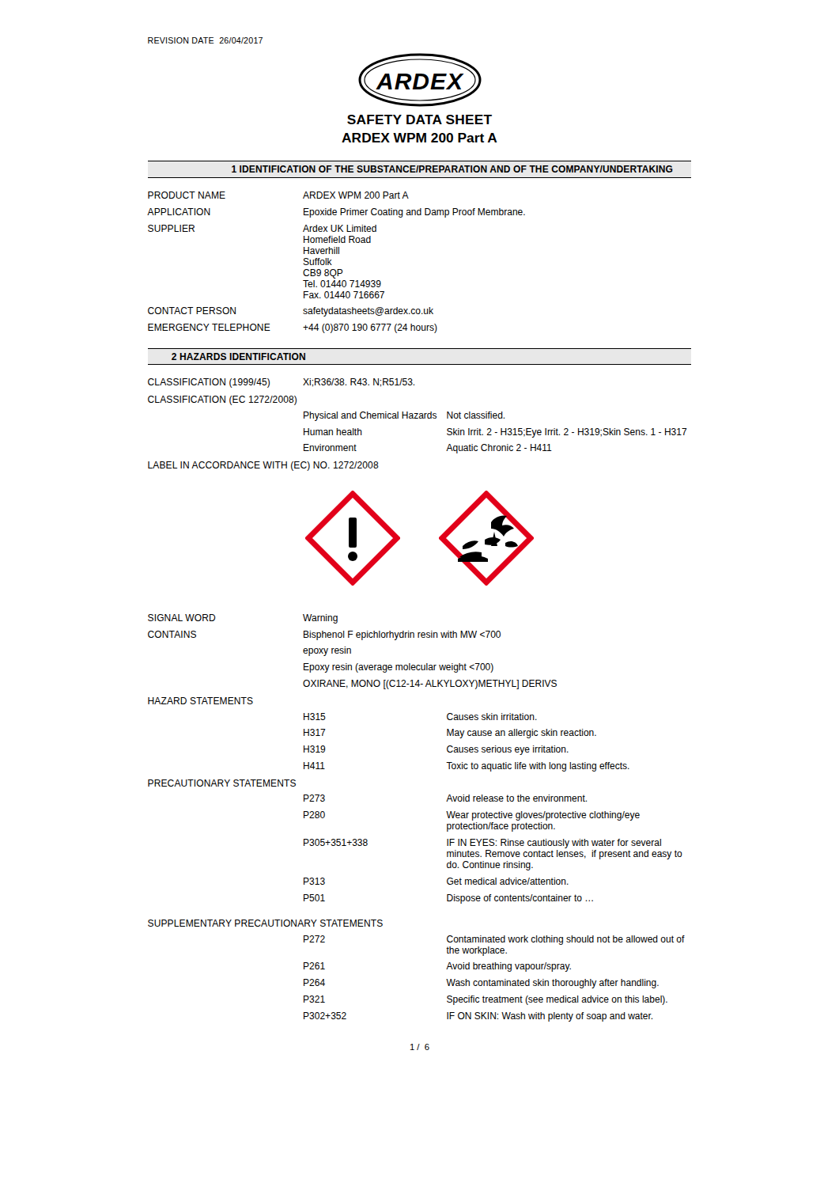REVISION DATE 26/04/2017
ARDEX
SAFETY DATA SHEET
ARDEX WPM 200 Part A
1 IDENTIFICATION OF THE SUBSTANCE/PREPARATION AND OF THE COMPANY/UNDERTAKING
| PRODUCT NAME | ARDEX WPM 200 Part A |
| APPLICATION | Epoxide Primer Coating and Damp Proof Membrane. |
| SUPPLIER | Ardex UK Limited Homefield Road Haverhill Suffolk CB9 8QP Tel. 01440 714939 Fax. 01440 716667 |
| CONTACT PERSON | safetydatasheets@ardex.co.uk |
| EMERGENCY TELEPHONE | +44 (0)870 190 6777 (24 hours) |
2 HAZARDS IDENTIFICATION
| CLASSIFICATION (1999/45) | Xi;R36/38. R43. N;R51/53. |
CLASSIFICATION (EC 1272/2008)
| | Physical and Chemical Hazards | Not classified. |
| | Human health | Skin Irrit. 2 - H315;Eye Irrit. 2 - H319;Skin Sens. 1 - H317 |
| | Environment | Aquatic Chronic 2 - H411 |
LABEL IN ACCORDANCE WITH (EC) NO. 1272/2008
| SIGNAL WORD | Warning |
| CONTAINS | Bisphenol F epichlorhydrin resin with MW <700 |
| | epoxy resin |
| | Epoxy resin (average molecular weight <700) |
| | OXIRANE, MONO [(C12-14- ALKYLOXY)METHYL] DERIVS |
HAZARD STATEMENTS
| H315 | Causes skin irritation. |
| H317 | May cause an allergic skin reaction. |
| H319 | Causes serious eye irritation. |
| H411 | Toxic to aquatic life with long lasting effects. |
PRECAUTIONARY STATEMENTS
| P273 | Avoid release to the environment. |
| P280 | Wear protective gloves/protective clothing/eye protection/face protection. |
| P305+351+338 | IF IN EYES: Rinse cautiously with water for several minutes. Remove contact lenses, if present and easy to do. Continue rinsing. |
| P313 | Get medical advice/attention. |
| P501 | Dispose of contents/container to … |
SUPPLEMENTARY PRECAUTIONARY STATEMENTS
| P272 | Contaminated work clothing should not be allowed out of the workplace. |
| P261 | Avoid breathing vapour/spray. |
| P264 | Wash contaminated skin thoroughly after handling. |
| P321 | Specific treatment (see medical advice on this label). |
| P302+352 | IF ON SKIN: Wash with plenty of soap and water. |
1 / 6